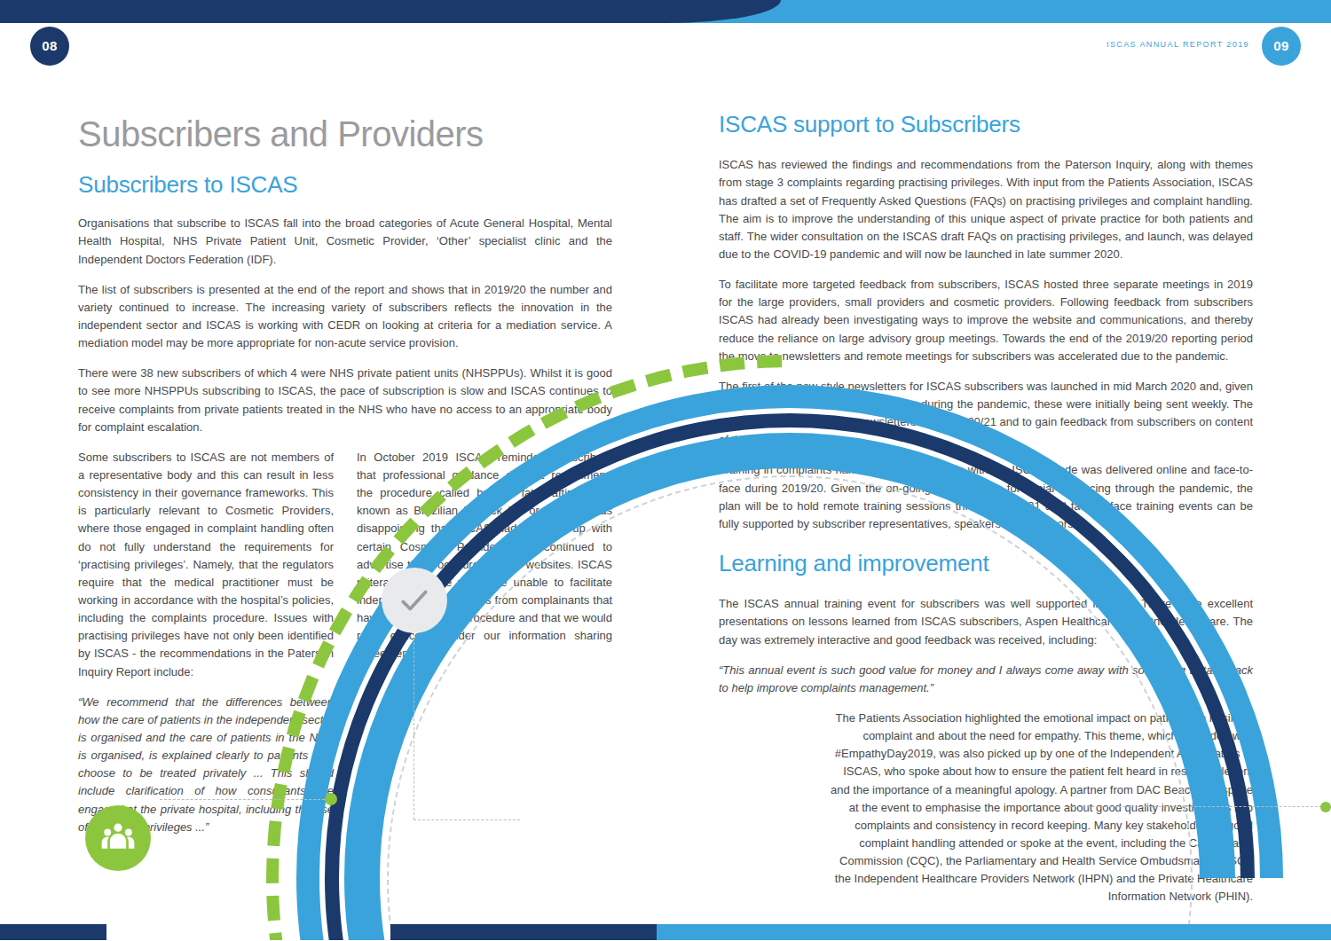08
09
ISCAS ANNUAL REPORT 2019
Subscribers and Providers
Subscribers to ISCAS
Organisations that subscribe to ISCAS fall into the broad categories of Acute General Hospital, Mental Health Hospital, NHS Private Patient Unit, Cosmetic Provider, ‘Other’ specialist clinic and the Independent Doctors Federation (IDF).
The list of subscribers is presented at the end of the report and shows that in 2019/20 the number and variety continued to increase. The increasing variety of subscribers reflects the innovation in the independent sector and ISCAS is working with CEDR on looking at criteria for a mediation service. A mediation model may be more appropriate for non-acute service provision.
There were 38 new subscribers of which 4 were NHS private patient units (NHSPPUs). Whilst it is good to see more NHSPPUs subscribing to ISCAS, the pace of subscription is slow and ISCAS continues to receive complaints from private patients treated in the NHS who have no access to an appropriate body for complaint escalation.
Some subscribers to ISCAS are not members of a representative body and this can result in less consistency in their governance frameworks. This is particularly relevant to Cosmetic Providers, where those engaged in complaint handling often do not fully understand the requirements for ‘practising privileges’. Namely, that the regulators require that the medical practitioner must be working in accordance with the hospital’s policies, including the complaints procedure. Issues with practising privileges have not only been identified by ISCAS - the recommendations in the Paterson Inquiry Report include:
“We recommend that the differences between how the care of patients in the independent sector is organised and the care of patients in the NHS is organised, is explained clearly to patients who choose to be treated privately ... This should include clarification of how consultants are engaged at the private hospital, including the use of practising privileges ...”
In October 2019 ISCAS reminded subscribers that professional guidance did not recommend the procedure called buttock fat grafting (also known as Brazilian Buttock Lift or BBL). It was disappointing that ISCAS had to follow-up with certain Cosmetic Providers who continued to advertise the procedure on their websites. ISCAS reiterated that we would be unable to facilitate independent adjudications from complainants that have undergone the procedure and that we would raise concerns under our information sharing agreements.
ISCAS support to Subscribers
ISCAS has reviewed the findings and recommendations from the Paterson Inquiry, along with themes from stage 3 complaints regarding practising privileges. With input from the Patients Association, ISCAS has drafted a set of Frequently Asked Questions (FAQs) on practising privileges and complaint handling. The aim is to improve the understanding of this unique aspect of private practice for both patients and staff. The wider consultation on the ISCAS draft FAQs on practising privileges, and launch, was delayed due to the COVID-19 pandemic and will now be launched in late summer 2020.
To facilitate more targeted feedback from subscribers, ISCAS hosted three separate meetings in 2019 for the large providers, small providers and cosmetic providers. Following feedback from subscribers ISCAS had already been investigating ways to improve the website and communications, and thereby reduce the reliance on large advisory group meetings. Towards the end of the 2019/20 reporting period the move to newsletters and remote meetings for subscribers was accelerated due to the pandemic.
The first of the new style newsletters for ISCAS subscribers was launched in mid March 2020 and, given the increased need for communication during the pandemic, these were initially being sent weekly. The plan is to revert to monthly newsletters during 2020/21 and to gain feedback from subscribers on content of the newsletters.
Training in complaints handling and compliance with the ISCAS Code was delivered online and face-to-face during 2019/20. Given the on-going requirements for social distancing through the pandemic, the plan will be to hold remote training sessions through 2020/21 until face-to-face training events can be fully supported by subscriber representatives, speakers and sponsors.
Learning and improvement
The ISCAS annual training event for subscribers was well supported in 2019. There were excellent presentations on lessons learned from ISCAS subscribers, Aspen Healthcare and One Healthcare. The day was extremely interactive and good feedback was received, including:
“This annual event is such good value for money and I always come away with something to take back to help improve complaints management.”
The Patients Association highlighted the emotional impact on patients on raising a complaint and about the need for empathy. This theme, which coincided with #EmpathyDay2019, was also picked up by one of the Independent Adjudicators to ISCAS, who spoke about how to ensure the patient felt heard in response letters and the importance of a meaningful apology. A partner from DAC Beachcroft spoke at the event to emphasise the importance about good quality investigations into complaints and consistency in record keeping. Many key stakeholders in good complaint handling attended or spoke at the event, including the Care Quality Commission (CQC), the Parliamentary and Health Service Ombudsman (PHSO), the Independent Healthcare Providers Network (IHPN) and the Private Healthcare Information Network (PHIN).